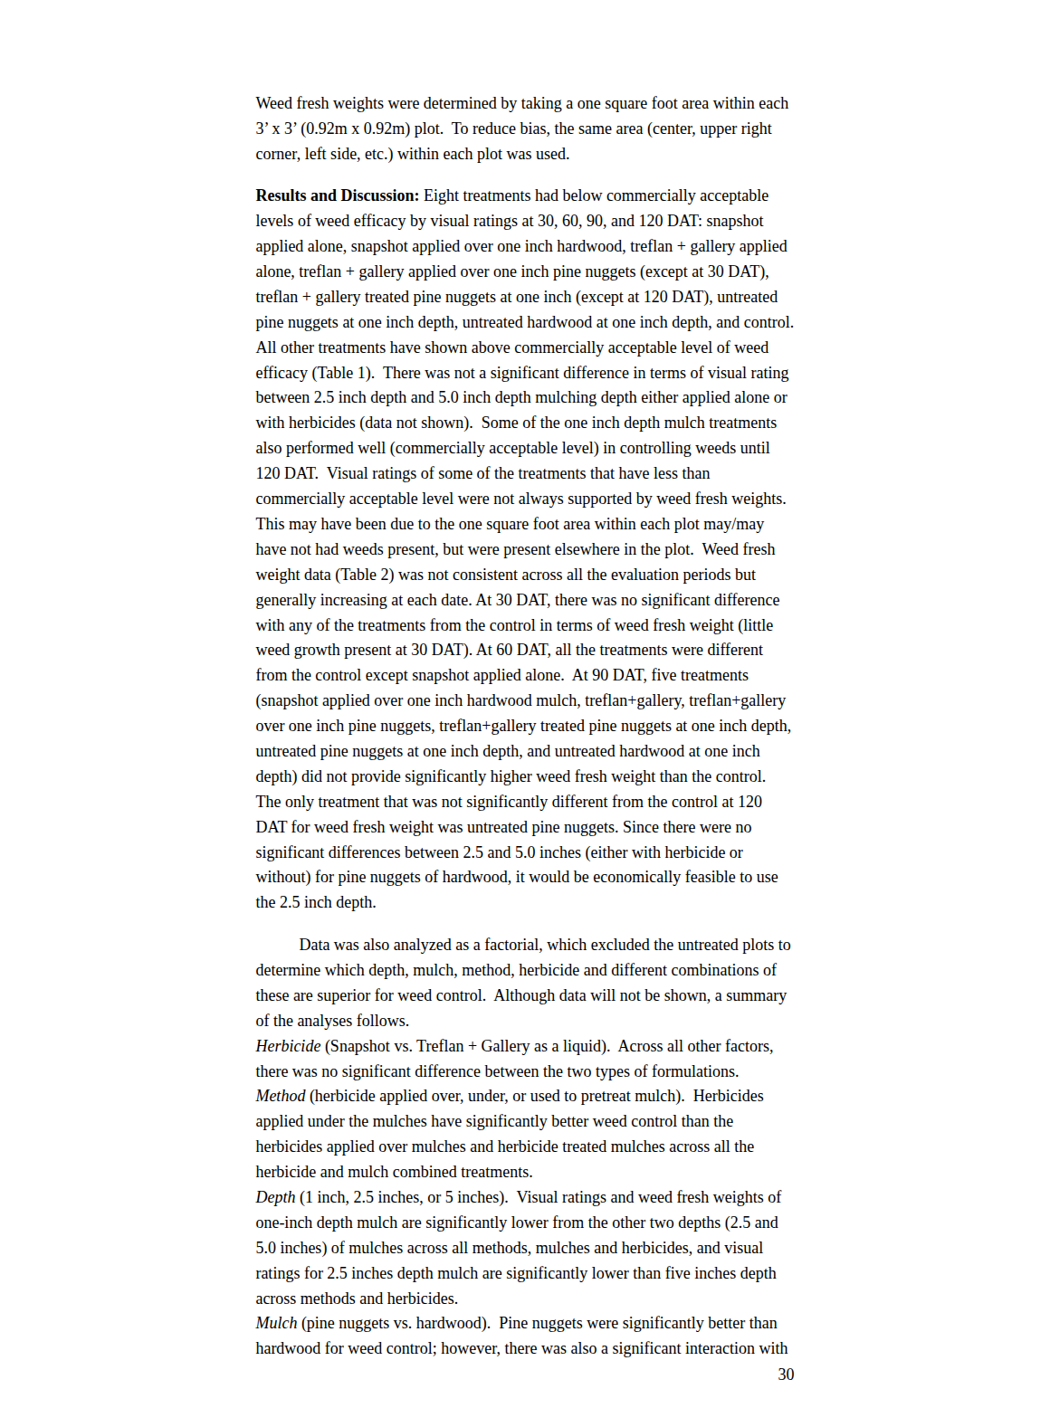Weed fresh weights were determined by taking a one square foot area within each 3’ x 3’ (0.92m x 0.92m) plot. To reduce bias, the same area (center, upper right corner, left side, etc.) within each plot was used.
Results and Discussion: Eight treatments had below commercially acceptable levels of weed efficacy by visual ratings at 30, 60, 90, and 120 DAT: snapshot applied alone, snapshot applied over one inch hardwood, treflan + gallery applied alone, treflan + gallery applied over one inch pine nuggets (except at 30 DAT), treflan + gallery treated pine nuggets at one inch (except at 120 DAT), untreated pine nuggets at one inch depth, untreated hardwood at one inch depth, and control. All other treatments have shown above commercially acceptable level of weed efficacy (Table 1). There was not a significant difference in terms of visual rating between 2.5 inch depth and 5.0 inch depth mulching depth either applied alone or with herbicides (data not shown). Some of the one inch depth mulch treatments also performed well (commercially acceptable level) in controlling weeds until 120 DAT. Visual ratings of some of the treatments that have less than commercially acceptable level were not always supported by weed fresh weights. This may have been due to the one square foot area within each plot may/may have not had weeds present, but were present elsewhere in the plot. Weed fresh weight data (Table 2) was not consistent across all the evaluation periods but generally increasing at each date. At 30 DAT, there was no significant difference with any of the treatments from the control in terms of weed fresh weight (little weed growth present at 30 DAT). At 60 DAT, all the treatments were different from the control except snapshot applied alone. At 90 DAT, five treatments (snapshot applied over one inch hardwood mulch, treflan+gallery, treflan+gallery over one inch pine nuggets, treflan+gallery treated pine nuggets at one inch depth, untreated pine nuggets at one inch depth, and untreated hardwood at one inch depth) did not provide significantly higher weed fresh weight than the control. The only treatment that was not significantly different from the control at 120 DAT for weed fresh weight was untreated pine nuggets. Since there were no significant differences between 2.5 and 5.0 inches (either with herbicide or without) for pine nuggets of hardwood, it would be economically feasible to use the 2.5 inch depth.
Data was also analyzed as a factorial, which excluded the untreated plots to determine which depth, mulch, method, herbicide and different combinations of these are superior for weed control. Although data will not be shown, a summary of the analyses follows.
Herbicide (Snapshot vs. Treflan + Gallery as a liquid). Across all other factors, there was no significant difference between the two types of formulations.
Method (herbicide applied over, under, or used to pretreat mulch). Herbicides applied under the mulches have significantly better weed control than the herbicides applied over mulches and herbicide treated mulches across all the herbicide and mulch combined treatments.
Depth (1 inch, 2.5 inches, or 5 inches). Visual ratings and weed fresh weights of one-inch depth mulch are significantly lower from the other two depths (2.5 and 5.0 inches) of mulches across all methods, mulches and herbicides, and visual ratings for 2.5 inches depth mulch are significantly lower than five inches depth across methods and herbicides.
Mulch (pine nuggets vs. hardwood). Pine nuggets were significantly better than hardwood for weed control; however, there was also a significant interaction with
30